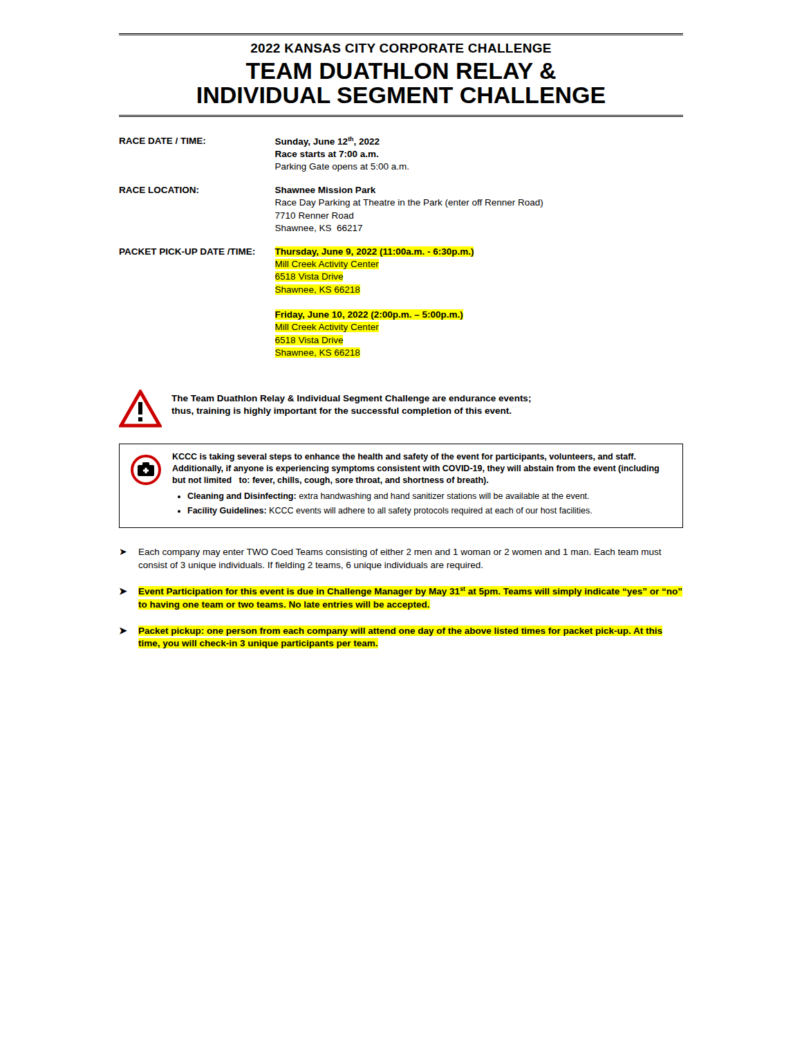2022 KANSAS CITY CORPORATE CHALLENGE
TEAM DUATHLON RELAY &
INDIVIDUAL SEGMENT CHALLENGE
| RACE DATE / TIME: | Sunday, June 12 th , 2022 Race starts at 7:00 a.m. Parking Gate opens at 5:00 a.m. |
| RACE LOCATION: | Shawnee Mission Park Race Day Parking at Theatre in the Park (enter off Renner Road) 7710 Renner Road Shawnee, KS 66217 |
| PACKET PICK-UP DATE /TIME: | Thursday, June 9, 2022 (11:00a.m. - 6:30p.m.) Mill Creek Activity Center 6518 Vista Drive Shawnee, KS 66218 Friday, June 10, 2022 (2:00p.m. – 5:00p.m.) Mill Creek Activity Center 6518 Vista Drive Shawnee, KS 66218 |
The Team Duathlon Relay & Individual Segment Challenge are endurance events;
thus, training is highly important for the successful completion of this event.
KCCC is taking several steps to enhance the health and safety of the event for participants, volunteers, and staff. Additionally, if anyone is experiencing symptoms consistent with COVID-19, they will abstain from the event (including but not limited to: fever, chills, cough, sore throat, and shortness of breath).
Cleaning and Disinfecting: extra handwashing and hand sanitizer stations will be available at the event.
Facility Guidelines: KCCC events will adhere to all safety protocols required at each of our host facilities.
Each company may enter TWO Coed Teams consisting of either 2 men and 1 woman or 2 women and 1 man. Each team must consist of 3 unique individuals. If fielding 2 teams, 6 unique individuals are required.
Event Participation for this event is due in Challenge Manager by May 31st at 5pm. Teams will simply indicate “yes” or “no” to having one team or two teams. No late entries will be accepted.
Packet pickup: one person from each company will attend one day of the above listed times for packet pick-up. At this time, you will check-in 3 unique participants per team.